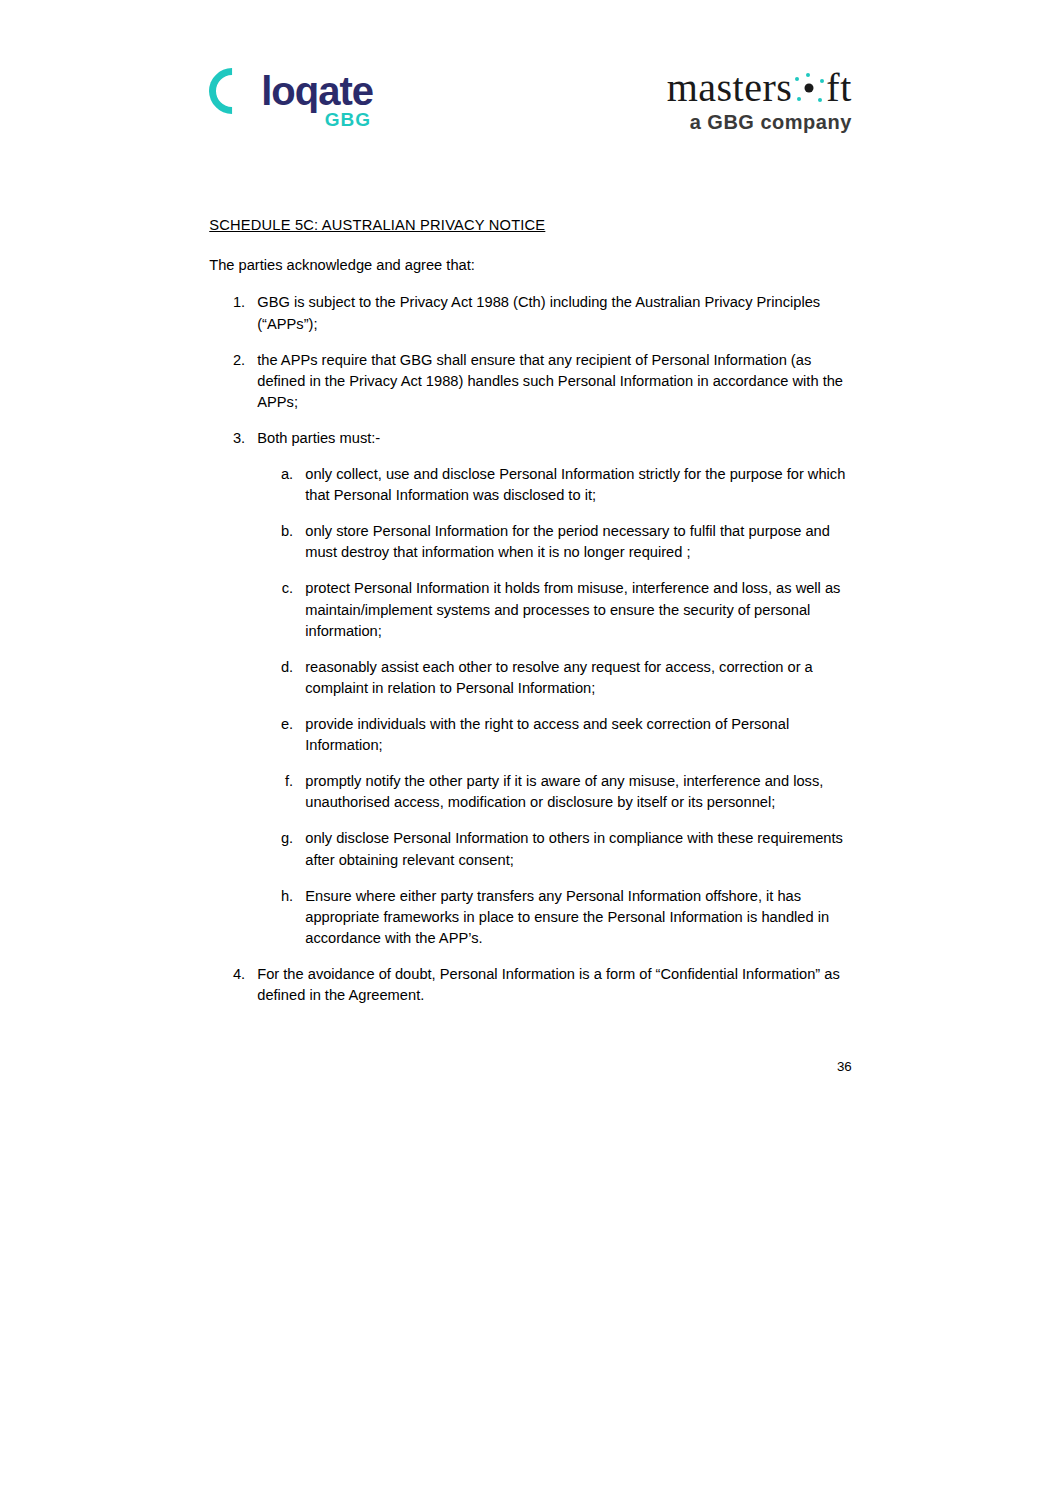loqate
GBG
masters ft
a GBG company
SCHEDULE 5C: AUSTRALIAN PRIVACY NOTICE
The parties acknowledge and agree that:
GBG is subject to the Privacy Act 1988 (Cth) including the Australian Privacy Principles (“APPs”);
the APPs require that GBG shall ensure that any recipient of Personal Information (as defined in the Privacy Act 1988) handles such Personal Information in accordance with the APPs;
Both parties must:-
only collect, use and disclose Personal Information strictly for the purpose for which that Personal Information was disclosed to it;
only store Personal Information for the period necessary to fulfil that purpose and must destroy that information when it is no longer required ;
protect Personal Information it holds from misuse, interference and loss, as well as maintain/implement systems and processes to ensure the security of personal information;
reasonably assist each other to resolve any request for access, correction or a complaint in relation to Personal Information;
provide individuals with the right to access and seek correction of Personal Information;
promptly notify the other party if it is aware of any misuse, interference and loss, unauthorised access, modification or disclosure by itself or its personnel;
only disclose Personal Information to others in compliance with these requirements after obtaining relevant consent;
Ensure where either party transfers any Personal Information offshore, it has appropriate frameworks in place to ensure the Personal Information is handled in accordance with the APP’s.
For the avoidance of doubt, Personal Information is a form of “Confidential Information” as defined in the Agreement.
36